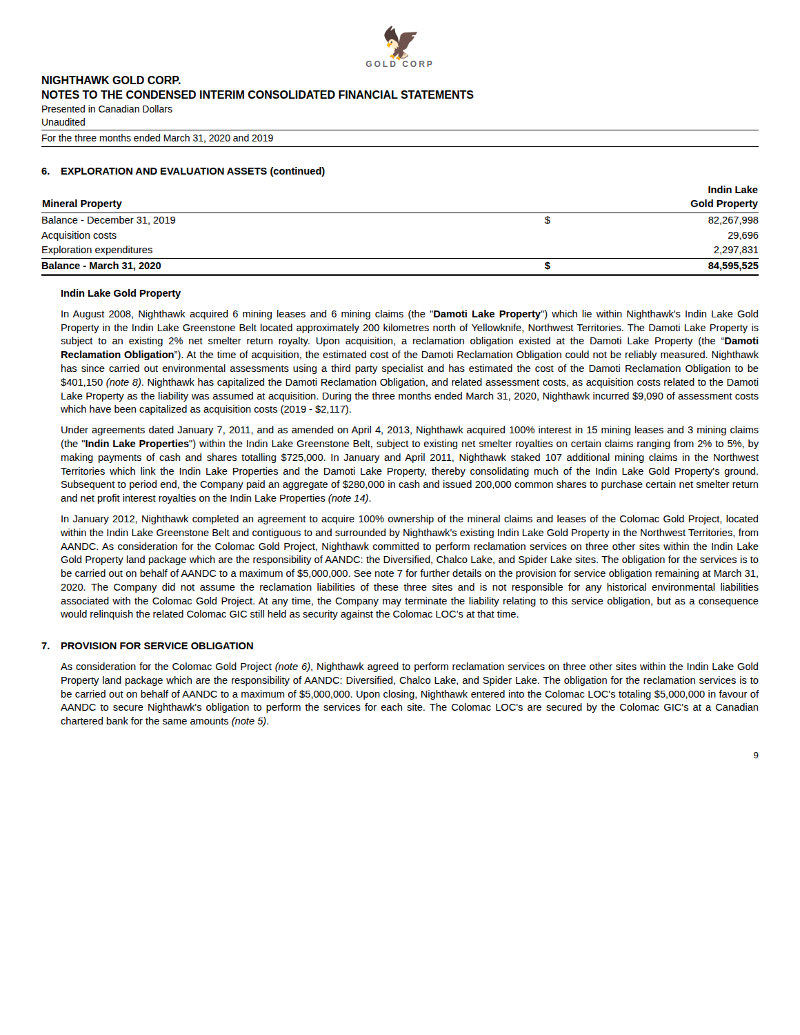🦅
GOLD CORP
NIGHTHAWK GOLD CORP.
NOTES TO THE CONDENSED INTERIM CONSOLIDATED FINANCIAL STATEMENTS
Presented in Canadian Dollars
Unaudited
For the three months ended March 31, 2020 and 2019
6. EXPLORATION AND EVALUATION ASSETS (continued)
| Mineral Property | Indin Lake Gold Property |
| --- | --- |
| Balance - December 31, 2019 | $ | 82,267,998 |
| Acquisition costs | | 29,696 |
| Exploration expenditures | | 2,297,831 |
| Balance - March 31, 2020 | $ | 84,595,525 |
Indin Lake Gold Property
In August 2008, Nighthawk acquired 6 mining leases and 6 mining claims (the "Damoti Lake Property") which lie within Nighthawk's Indin Lake Gold Property in the Indin Lake Greenstone Belt located approximately 200 kilometres north of Yellowknife, Northwest Territories. The Damoti Lake Property is subject to an existing 2% net smelter return royalty. Upon acquisition, a reclamation obligation existed at the Damoti Lake Property (the “Damoti Reclamation Obligation”). At the time of acquisition, the estimated cost of the Damoti Reclamation Obligation could not be reliably measured. Nighthawk has since carried out environmental assessments using a third party specialist and has estimated the cost of the Damoti Reclamation Obligation to be $401,150 (note 8). Nighthawk has capitalized the Damoti Reclamation Obligation, and related assessment costs, as acquisition costs related to the Damoti Lake Property as the liability was assumed at acquisition. During the three months ended March 31, 2020, Nighthawk incurred $9,090 of assessment costs which have been capitalized as acquisition costs (2019 - $2,117).
Under agreements dated January 7, 2011, and as amended on April 4, 2013, Nighthawk acquired 100% interest in 15 mining leases and 3 mining claims (the "Indin Lake Properties") within the Indin Lake Greenstone Belt, subject to existing net smelter royalties on certain claims ranging from 2% to 5%, by making payments of cash and shares totalling $725,000. In January and April 2011, Nighthawk staked 107 additional mining claims in the Northwest Territories which link the Indin Lake Properties and the Damoti Lake Property, thereby consolidating much of the Indin Lake Gold Property's ground. Subsequent to period end, the Company paid an aggregate of $280,000 in cash and issued 200,000 common shares to purchase certain net smelter return and net profit interest royalties on the Indin Lake Properties (note 14).
In January 2012, Nighthawk completed an agreement to acquire 100% ownership of the mineral claims and leases of the Colomac Gold Project, located within the Indin Lake Greenstone Belt and contiguous to and surrounded by Nighthawk's existing Indin Lake Gold Property in the Northwest Territories, from AANDC. As consideration for the Colomac Gold Project, Nighthawk committed to perform reclamation services on three other sites within the Indin Lake Gold Property land package which are the responsibility of AANDC: the Diversified, Chalco Lake, and Spider Lake sites. The obligation for the services is to be carried out on behalf of AANDC to a maximum of $5,000,000. See note 7 for further details on the provision for service obligation remaining at March 31, 2020. The Company did not assume the reclamation liabilities of these three sites and is not responsible for any historical environmental liabilities associated with the Colomac Gold Project. At any time, the Company may terminate the liability relating to this service obligation, but as a consequence would relinquish the related Colomac GIC still held as security against the Colomac LOC’s at that time.
7. PROVISION FOR SERVICE OBLIGATION
As consideration for the Colomac Gold Project (note 6), Nighthawk agreed to perform reclamation services on three other sites within the Indin Lake Gold Property land package which are the responsibility of AANDC: Diversified, Chalco Lake, and Spider Lake. The obligation for the reclamation services is to be carried out on behalf of AANDC to a maximum of $5,000,000. Upon closing, Nighthawk entered into the Colomac LOC's totaling $5,000,000 in favour of AANDC to secure Nighthawk's obligation to perform the services for each site. The Colomac LOC's are secured by the Colomac GIC's at a Canadian chartered bank for the same amounts (note 5).
9